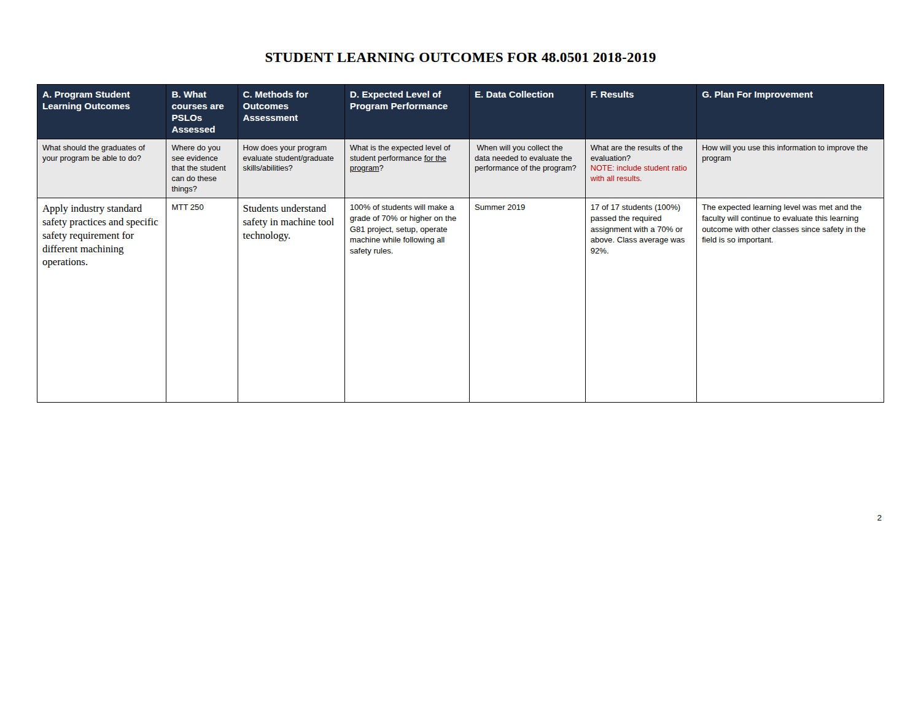STUDENT LEARNING OUTCOMES FOR 48.0501 2018-2019
| A. Program Student Learning Outcomes | B. What courses are PSLOs Assessed | C. Methods for Outcomes Assessment | D. Expected Level of Program Performance | E. Data Collection | F. Results | G. Plan For Improvement |
| --- | --- | --- | --- | --- | --- | --- |
| What should the graduates of your program be able to do? | Where do you see evidence that the student can do these things? | How does your program evaluate student/graduate skills/abilities? | What is the expected level of student performance for the program ? | When will you collect the data needed to evaluate the performance of the program? | What are the results of the evaluation? NOTE: include student ratio with all results. | How will you use this information to improve the program |
| Apply industry standard safety practices and specific safety requirement for different machining operations. | MTT 250 | Students understand safety in machine tool technology. | 100% of students will make a grade of 70% or higher on the G81 project, setup, operate machine while following all safety rules. | Summer 2019 | 17 of 17 students (100%) passed the required assignment with a 70% or above. Class average was 92%. | The expected learning level was met and the faculty will continue to evaluate this learning outcome with other classes since safety in the field is so important. |
2